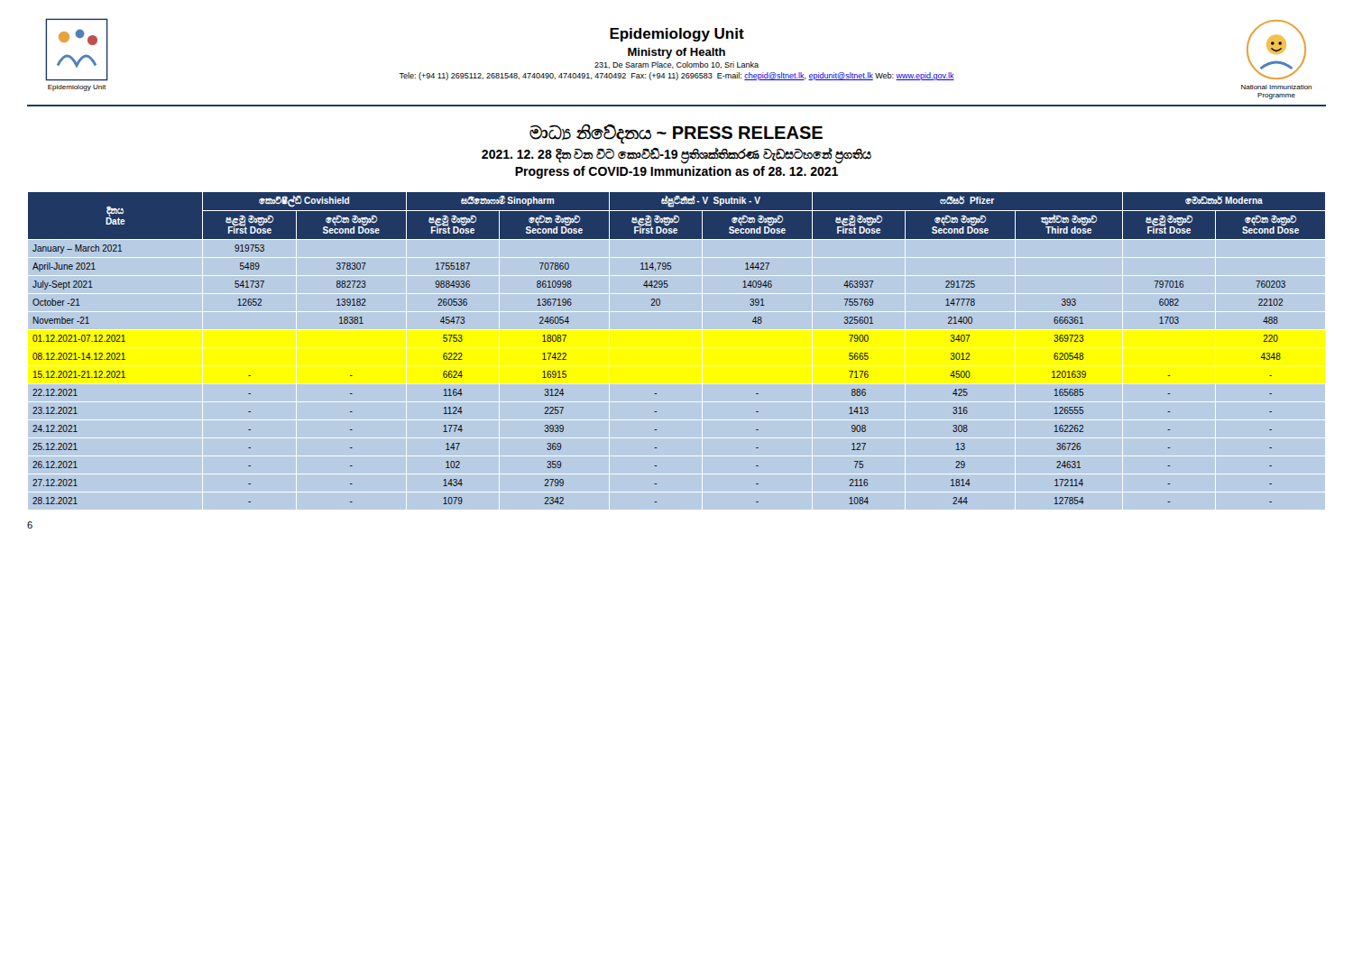Epidemiology Unit
Epidemiology Unit
Ministry of Health
231, De Saram Place, Colombo 10, Sri Lanka
Tele: (+94 11) 2695112, 2681548, 4740490, 4740491, 4740492 Fax: (+94 11) 2696583 E-mail: chepid@sltnet.lk, epidunit@sltnet.lk Web: www.epid.gov.lk
National Immunization Programme
මාධ්‍ය නිවේදනය ~ PRESS RELEASE
2021. 12. 28 දින වන විට කොවිඩ්-19 ප්‍රතිශක්තිකරණ වැඩසටහනේ ප්‍රගතිය
Progress of COVID-19 Immunization as of 28. 12. 2021
| දිනය Date | කොවිෂීල්ඩ් Covishield | සයිනොෆාම් Sinopharm | ස්පුට්නික් - V Sputnik - V | ෆයිසර් Pfizer | මොඩනාර් Moderna |
| --- | --- | --- | --- | --- | --- |
| පළමු මාත්‍රාව First Dose | දෙවන මාත්‍රාව Second Dose | පළමු මාත්‍රාව First Dose | දෙවන මාත්‍රාව Second Dose | පළමු මාත්‍රාව First Dose | දෙවන මාත්‍රාව Second Dose | පළමු මාත්‍රාව First Dose | දෙවන මාත්‍රාව Second Dose | තුන්වන මාත්‍රාව Third dose | පළමු මාත්‍රාව First Dose | දෙවන මාත්‍රාව Second Dose |
| January – March 2021 | 919753 | | | | | | | | | | |
| April-June 2021 | 5489 | 378307 | 1755187 | 707860 | 114,795 | 14427 | | | | | |
| July-Sept 2021 | 541737 | 882723 | 9884936 | 8610998 | 44295 | 140946 | 463937 | 291725 | | 797016 | 760203 |
| October -21 | 12652 | 139182 | 260536 | 1367196 | 20 | 391 | 755769 | 147778 | 393 | 6082 | 22102 |
| November -21 | | 18381 | 45473 | 246054 | | 48 | 325601 | 21400 | 666361 | 1703 | 488 |
| 01.12.2021-07.12.2021 | | | 5753 | 18087 | | | 7900 | 3407 | 369723 | | 220 |
| 08.12.2021-14.12.2021 | | | 6222 | 17422 | | | 5665 | 3012 | 620548 | | 4348 |
| 15.12.2021-21.12.2021 | - | - | 6624 | 16915 | | | 7176 | 4500 | 1201639 | - | - |
| 22.12.2021 | - | - | 1164 | 3124 | - | - | 886 | 425 | 165685 | - | - |
| 23.12.2021 | - | - | 1124 | 2257 | - | - | 1413 | 316 | 126555 | - | - |
| 24.12.2021 | - | - | 1774 | 3939 | - | - | 908 | 308 | 162262 | - | - |
| 25.12.2021 | - | - | 147 | 369 | - | - | 127 | 13 | 36726 | - | - |
| 26.12.2021 | - | - | 102 | 359 | - | - | 75 | 29 | 24631 | - | - |
| 27.12.2021 | - | - | 1434 | 2799 | - | - | 2116 | 1814 | 172114 | - | - |
| 28.12.2021 | - | - | 1079 | 2342 | - | - | 1084 | 244 | 127854 | - | - |
6